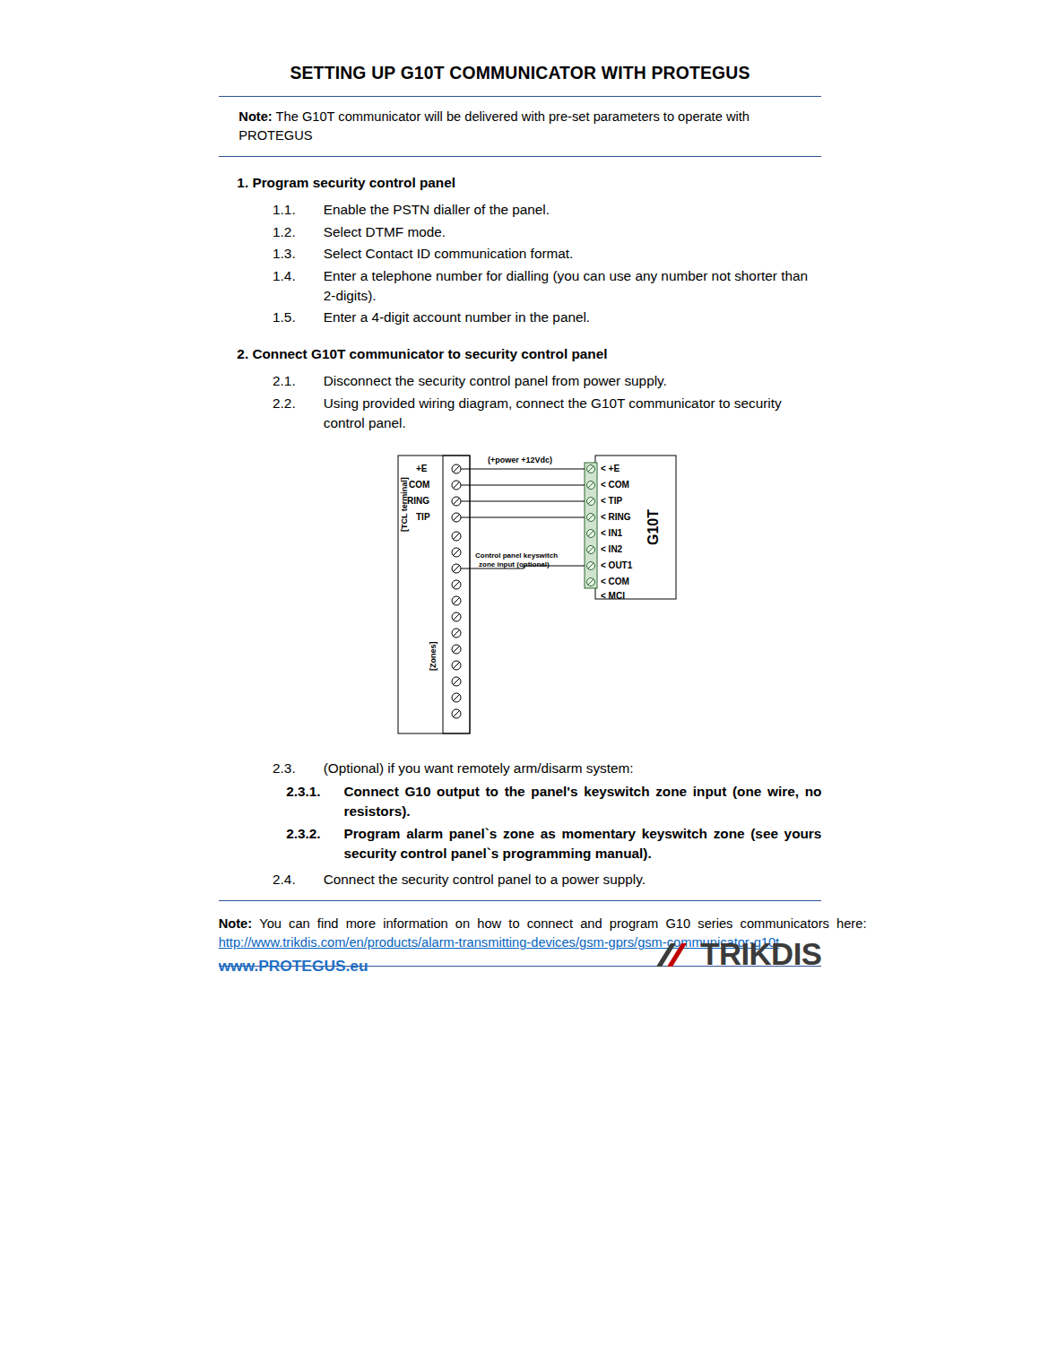SETTING UP G10T COMMUNICATOR WITH PROTEGUS
Note: The G10T communicator will be delivered with pre-set parameters to operate with PROTEGUS
Program security control panel
1.1. Enable the PSTN dialler of the panel.
1.2. Select DTMF mode.
1.3. Select Contact ID communication format.
1.4. Enter a telephone number for dialling (you can use any number not shorter than 2-digits).
1.5. Enter a 4-digit account number in the panel.
Connect G10T communicator to security control panel
2.1. Disconnect the security control panel from power supply.
2.2. Using provided wiring diagram, connect the G10T communicator to security control panel.
+E COM RING TIP [TCL terminal] [Zones] (+power +12Vdc) Control panel keyswitch zone input (optional) < +E < COM < TIP < RING < IN1 < IN2 < OUT1 < COM < MCI G10T
2.3.(Optional) if you want remotely arm/disarm system:
2.3.1. Connect G10 output to the panel's keyswitch zone input (one wire, no resistors).
2.3.2. Program alarm panel`s zone as momentary keyswitch zone (see yours security control panel`s programming manual).
2.4. Connect the security control panel to a power supply.
Note: You can find more information on how to connect and program G10 series communicators here:
http://www.trikdis.com/en/products/alarm-transmitting-devices/gsm-gprs/gsm-communicator-g10t
www.PROTEGUS.eu
TRIKDIS